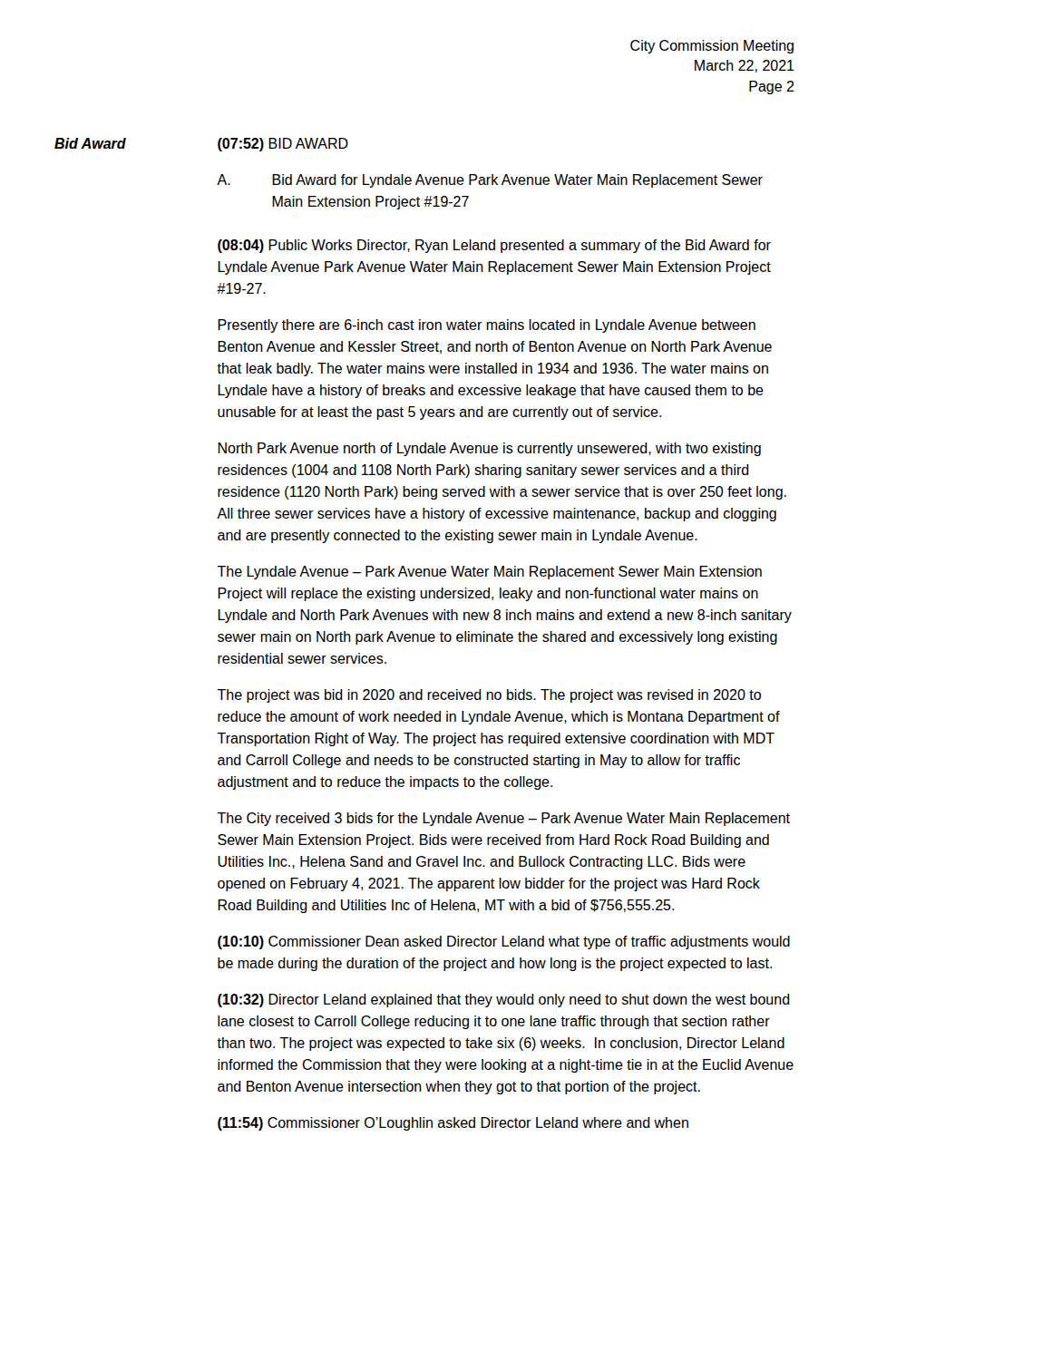City Commission Meeting
March 22, 2021
Page 2
Bid Award
(07:52) BID AWARD
A.
Bid Award for Lyndale Avenue Park Avenue Water Main Replacement Sewer Main Extension Project #19-27
(08:04) Public Works Director, Ryan Leland presented a summary of the Bid Award for Lyndale Avenue Park Avenue Water Main Replacement Sewer Main Extension Project #19-27.
Presently there are 6-inch cast iron water mains located in Lyndale Avenue between Benton Avenue and Kessler Street, and north of Benton Avenue on North Park Avenue that leak badly. The water mains were installed in 1934 and 1936. The water mains on Lyndale have a history of breaks and excessive leakage that have caused them to be unusable for at least the past 5 years and are currently out of service.
North Park Avenue north of Lyndale Avenue is currently unsewered, with two existing residences (1004 and 1108 North Park) sharing sanitary sewer services and a third residence (1120 North Park) being served with a sewer service that is over 250 feet long. All three sewer services have a history of excessive maintenance, backup and clogging and are presently connected to the existing sewer main in Lyndale Avenue.
The Lyndale Avenue – Park Avenue Water Main Replacement Sewer Main Extension Project will replace the existing undersized, leaky and non-functional water mains on Lyndale and North Park Avenues with new 8 inch mains and extend a new 8-inch sanitary sewer main on North park Avenue to eliminate the shared and excessively long existing residential sewer services.
The project was bid in 2020 and received no bids. The project was revised in 2020 to reduce the amount of work needed in Lyndale Avenue, which is Montana Department of Transportation Right of Way. The project has required extensive coordination with MDT and Carroll College and needs to be constructed starting in May to allow for traffic adjustment and to reduce the impacts to the college.
The City received 3 bids for the Lyndale Avenue – Park Avenue Water Main Replacement Sewer Main Extension Project. Bids were received from Hard Rock Road Building and Utilities Inc., Helena Sand and Gravel Inc. and Bullock Contracting LLC. Bids were opened on February 4, 2021. The apparent low bidder for the project was Hard Rock Road Building and Utilities Inc of Helena, MT with a bid of $756,555.25.
(10:10) Commissioner Dean asked Director Leland what type of traffic adjustments would be made during the duration of the project and how long is the project expected to last.
(10:32) Director Leland explained that they would only need to shut down the west bound lane closest to Carroll College reducing it to one lane traffic through that section rather than two. The project was expected to take six (6) weeks. In conclusion, Director Leland informed the Commission that they were looking at a night-time tie in at the Euclid Avenue and Benton Avenue intersection when they got to that portion of the project.
(11:54) Commissioner O’Loughlin asked Director Leland where and when